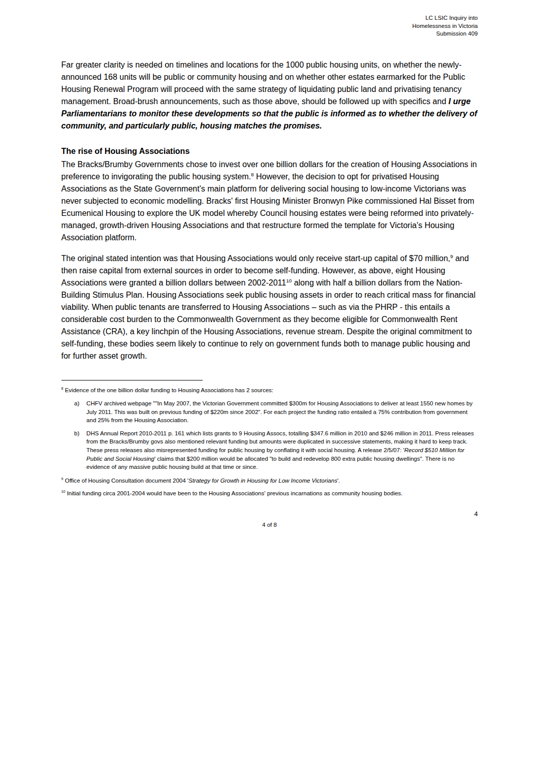LC LSIC Inquiry into
Homelessness in Victoria
Submission 409
Far greater clarity is needed on timelines and locations for the 1000 public housing units, on whether the newly-announced 168 units will be public or community housing and on whether other estates earmarked for the Public Housing Renewal Program will proceed with the same strategy of liquidating public land and privatising tenancy management. Broad-brush announcements, such as those above, should be followed up with specifics and I urge Parliamentarians to monitor these developments so that the public is informed as to whether the delivery of community, and particularly public, housing matches the promises.
The rise of Housing Associations
The Bracks/Brumby Governments chose to invest over one billion dollars for the creation of Housing Associations in preference to invigorating the public housing system.8 However, the decision to opt for privatised Housing Associations as the State Government's main platform for delivering social housing to low-income Victorians was never subjected to economic modelling. Bracks' first Housing Minister Bronwyn Pike commissioned Hal Bisset from Ecumenical Housing to explore the UK model whereby Council housing estates were being reformed into privately-managed, growth-driven Housing Associations and that restructure formed the template for Victoria's Housing Association platform.
The original stated intention was that Housing Associations would only receive start-up capital of $70 million,9 and then raise capital from external sources in order to become self-funding. However, as above, eight Housing Associations were granted a billion dollars between 2002-201110 along with half a billion dollars from the Nation-Building Stimulus Plan. Housing Associations seek public housing assets in order to reach critical mass for financial viability. When public tenants are transferred to Housing Associations – such as via the PHRP - this entails a considerable cost burden to the Commonwealth Government as they become eligible for Commonwealth Rent Assistance (CRA), a key linchpin of the Housing Associations, revenue stream. Despite the original commitment to self-funding, these bodies seem likely to continue to rely on government funds both to manage public housing and for further asset growth.
8 Evidence of the one billion dollar funding to Housing Associations has 2 sources:
a) CHFV archived webpage ""In May 2007, the Victorian Government committed $300m for Housing Associations to deliver at least 1550 new homes by July 2011. This was built on previous funding of $220m since 2002". For each project the funding ratio entailed a 75% contribution from government and 25% from the Housing Association.
b) DHS Annual Report 2010-2011 p. 161 which lists grants to 9 Housing Assocs, totalling $347.6 million in 2010 and $246 million in 2011. Press releases from the Bracks/Brumby govs also mentioned relevant funding but amounts were duplicated in successive statements, making it hard to keep track. These press releases also misrepresented funding for public housing by conflating it with social housing. A release 2/5/07: 'Record $510 Million for Public and Social Housing' claims that $200 million would be allocated "to build and redevelop 800 extra public housing dwellings". There is no evidence of any massive public housing build at that time or since.
9 Office of Housing Consultation document 2004 'Strategy for Growth in Housing for Low Income Victorians'.
10 Initial funding circa 2001-2004 would have been to the Housing Associations' previous incarnations as community housing bodies.
4
4 of 8